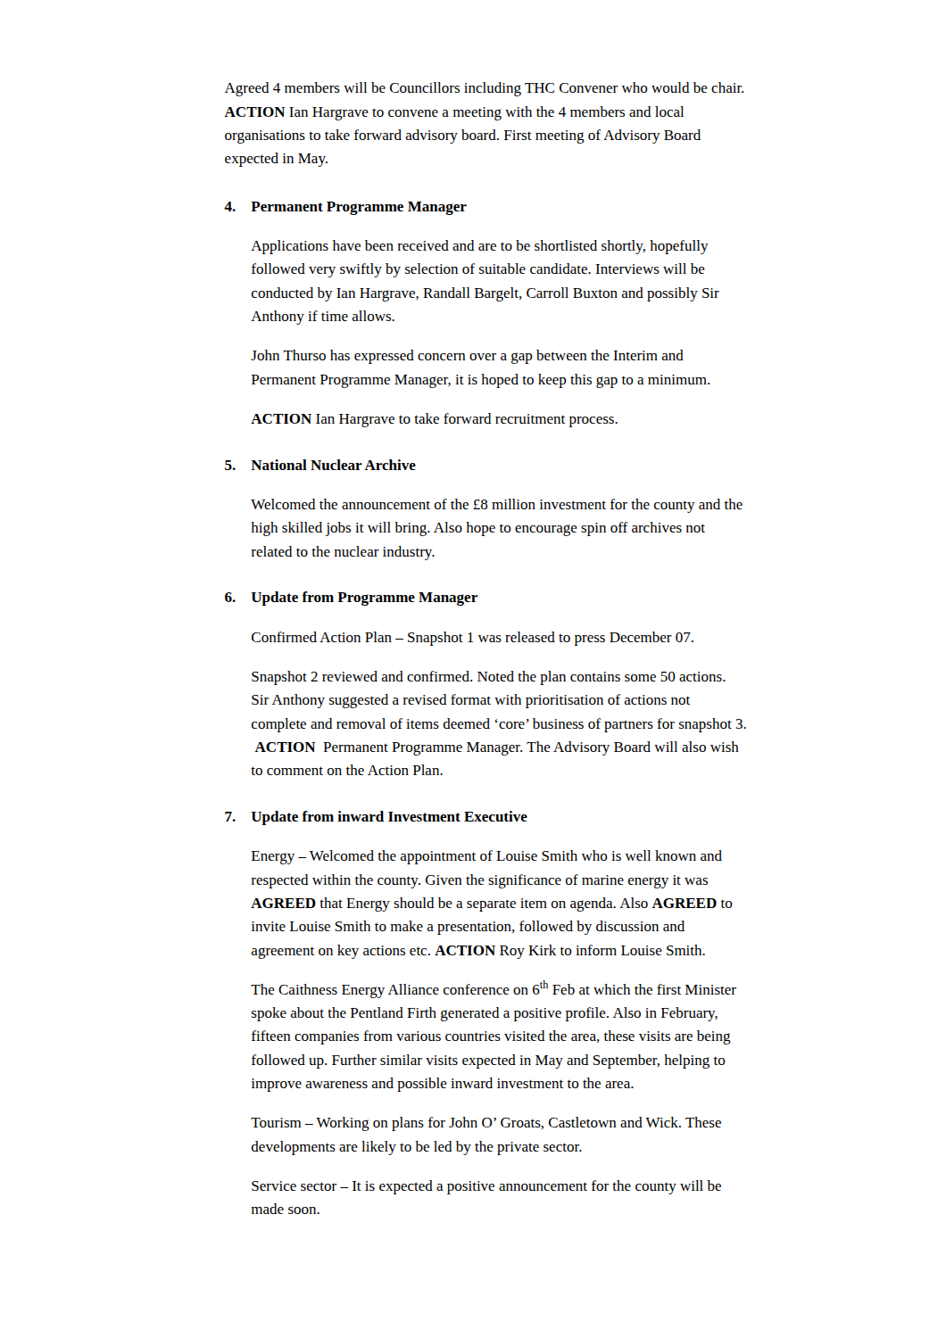Agreed 4 members will be Councillors including THC Convener who would be chair. ACTION Ian Hargrave to convene a meeting with the 4 members and local organisations to take forward advisory board. First meeting of Advisory Board expected in May.
Permanent Programme Manager
Applications have been received and are to be shortlisted shortly, hopefully followed very swiftly by selection of suitable candidate. Interviews will be conducted by Ian Hargrave, Randall Bargelt, Carroll Buxton and possibly Sir Anthony if time allows.
John Thurso has expressed concern over a gap between the Interim and Permanent Programme Manager, it is hoped to keep this gap to a minimum.
ACTION Ian Hargrave to take forward recruitment process.
National Nuclear Archive
Welcomed the announcement of the £8 million investment for the county and the high skilled jobs it will bring. Also hope to encourage spin off archives not related to the nuclear industry.
Update from Programme Manager
Confirmed Action Plan – Snapshot 1 was released to press December 07.
Snapshot 2 reviewed and confirmed. Noted the plan contains some 50 actions. Sir Anthony suggested a revised format with prioritisation of actions not complete and removal of items deemed ‘core’ business of partners for snapshot 3. ACTION Permanent Programme Manager. The Advisory Board will also wish to comment on the Action Plan.
Update from inward Investment Executive
Energy – Welcomed the appointment of Louise Smith who is well known and respected within the county. Given the significance of marine energy it was AGREED that Energy should be a separate item on agenda. Also AGREED to invite Louise Smith to make a presentation, followed by discussion and agreement on key actions etc. ACTION Roy Kirk to inform Louise Smith.
The Caithness Energy Alliance conference on 6th Feb at which the first Minister spoke about the Pentland Firth generated a positive profile. Also in February, fifteen companies from various countries visited the area, these visits are being followed up. Further similar visits expected in May and September, helping to improve awareness and possible inward investment to the area.
Tourism – Working on plans for John O’ Groats, Castletown and Wick. These developments are likely to be led by the private sector.
Service sector – It is expected a positive announcement for the county will be made soon.